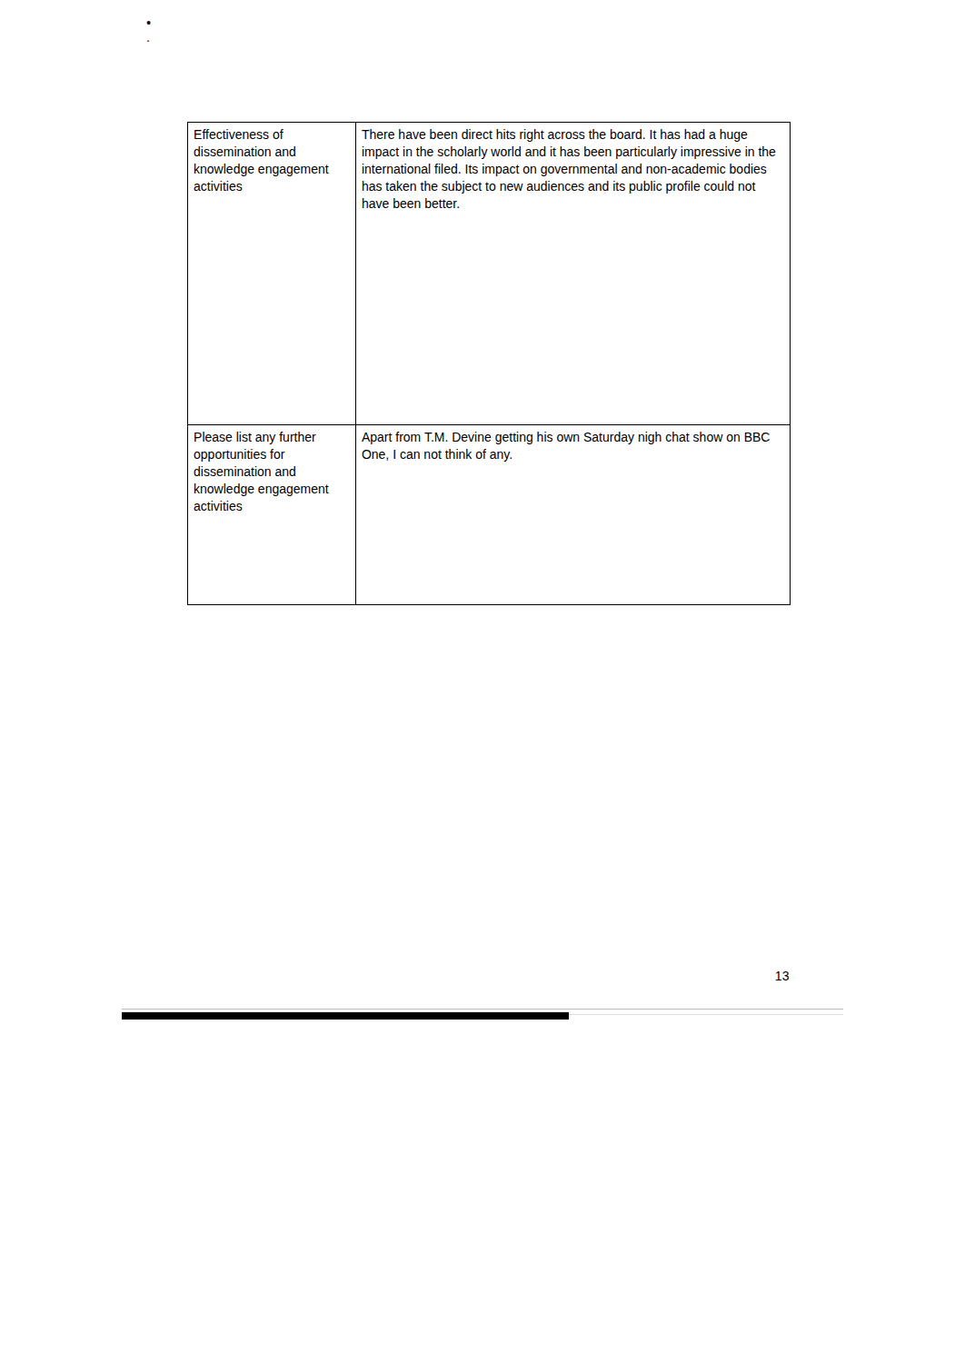• .
| Effectiveness of dissemination and knowledge engagement activities | There have been direct hits right across the board. It has had a huge impact in the scholarly world and it has been particularly impressive in the international filed. Its impact on governmental and non-academic bodies has taken the subject to new audiences and its public profile could not have been better. |
| Please list any further opportunities for dissemination and knowledge engagement activities | Apart from T.M. Devine getting his own Saturday nigh chat show on BBC One, I can not think of any. |
13